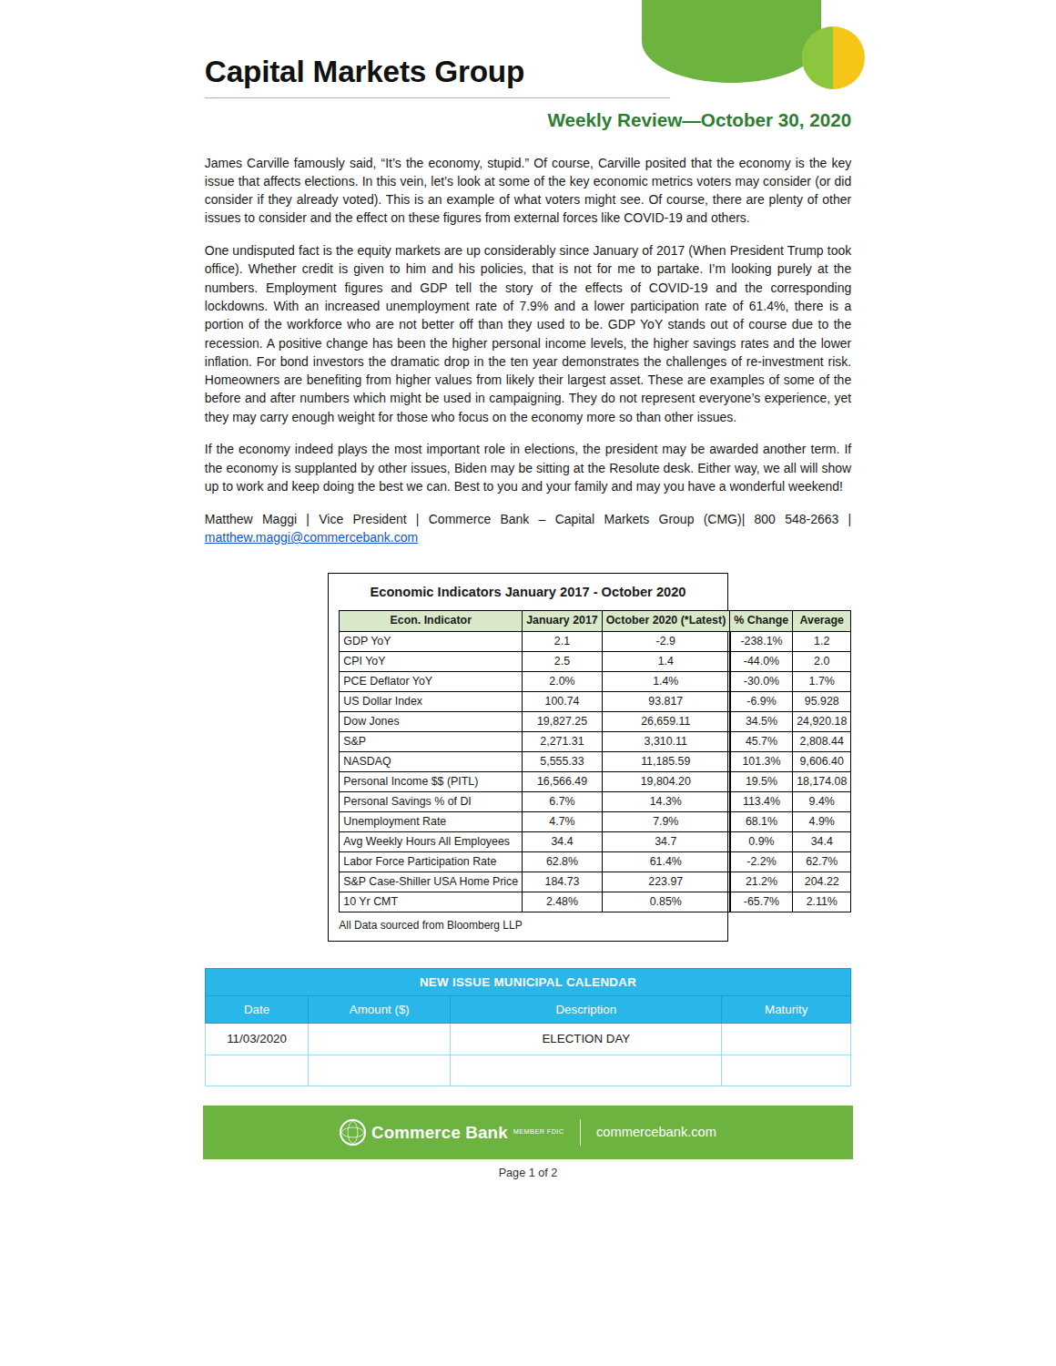Capital Markets Group
Weekly Review—October 30, 2020
James Carville famously said, “It’s the economy, stupid.” Of course, Carville posited that the economy is the key issue that affects elections. In this vein, let’s look at some of the key economic metrics voters may consider (or did consider if they already voted). This is an example of what voters might see. Of course, there are plenty of other issues to consider and the effect on these figures from external forces like COVID-19 and others.
One undisputed fact is the equity markets are up considerably since January of 2017 (When President Trump took office). Whether credit is given to him and his policies, that is not for me to partake. I’m looking purely at the numbers. Employment figures and GDP tell the story of the effects of COVID-19 and the corresponding lockdowns. With an increased unemployment rate of 7.9% and a lower participation rate of 61.4%, there is a portion of the workforce who are not better off than they used to be. GDP YoY stands out of course due to the recession. A positive change has been the higher personal income levels, the higher savings rates and the lower inflation. For bond investors the dramatic drop in the ten year demonstrates the challenges of re-investment risk. Homeowners are benefiting from higher values from likely their largest asset. These are examples of some of the before and after numbers which might be used in campaigning. They do not represent everyone’s experience, yet they may carry enough weight for those who focus on the economy more so than other issues.
If the economy indeed plays the most important role in elections, the president may be awarded another term. If the economy is supplanted by other issues, Biden may be sitting at the Resolute desk. Either way, we all will show up to work and keep doing the best we can. Best to you and your family and may you have a wonderful weekend!
Matthew Maggi | Vice President | Commerce Bank – Capital Markets Group (CMG)| 800 548-2663 | matthew.maggi@commercebank.com
Economic Indicators January 2017 - October 2020
| Econ. Indicator | January 2017 | October 2020 (*Latest) | % Change | Average |
| --- | --- | --- | --- | --- |
| GDP YoY | 2.1 | -2.9 | -238.1% | 1.2 |
| CPI YoY | 2.5 | 1.4 | -44.0% | 2.0 |
| PCE Deflator YoY | 2.0% | 1.4% | -30.0% | 1.7% |
| US Dollar Index | 100.74 | 93.817 | -6.9% | 95.928 |
| Dow Jones | 19,827.25 | 26,659.11 | 34.5% | 24,920.18 |
| S&P | 2,271.31 | 3,310.11 | 45.7% | 2,808.44 |
| NASDAQ | 5,555.33 | 11,185.59 | 101.3% | 9,606.40 |
| Personal Income $$ (PITL) | 16,566.49 | 19,804.20 | 19.5% | 18,174.08 |
| Personal Savings % of DI | 6.7% | 14.3% | 113.4% | 9.4% |
| Unemployment Rate | 4.7% | 7.9% | 68.1% | 4.9% |
| Avg Weekly Hours All Employees | 34.4 | 34.7 | 0.9% | 34.4 |
| Labor Force Participation Rate | 62.8% | 61.4% | -2.2% | 62.7% |
| S&P Case-Shiller USA Home Price | 184.73 | 223.97 | 21.2% | 204.22 |
| 10 Yr CMT | 2.48% | 0.85% | -65.7% | 2.11% |
All Data sourced from Bloomberg LLP
NEW ISSUE MUNICIPAL CALENDAR
| Date | Amount ($) | Description | Maturity |
| --- | --- | --- | --- |
| 11/03/2020 | | ELECTION DAY | |
Commerce BankMEMBER FDIC commercebank.com
Page 1 of 2